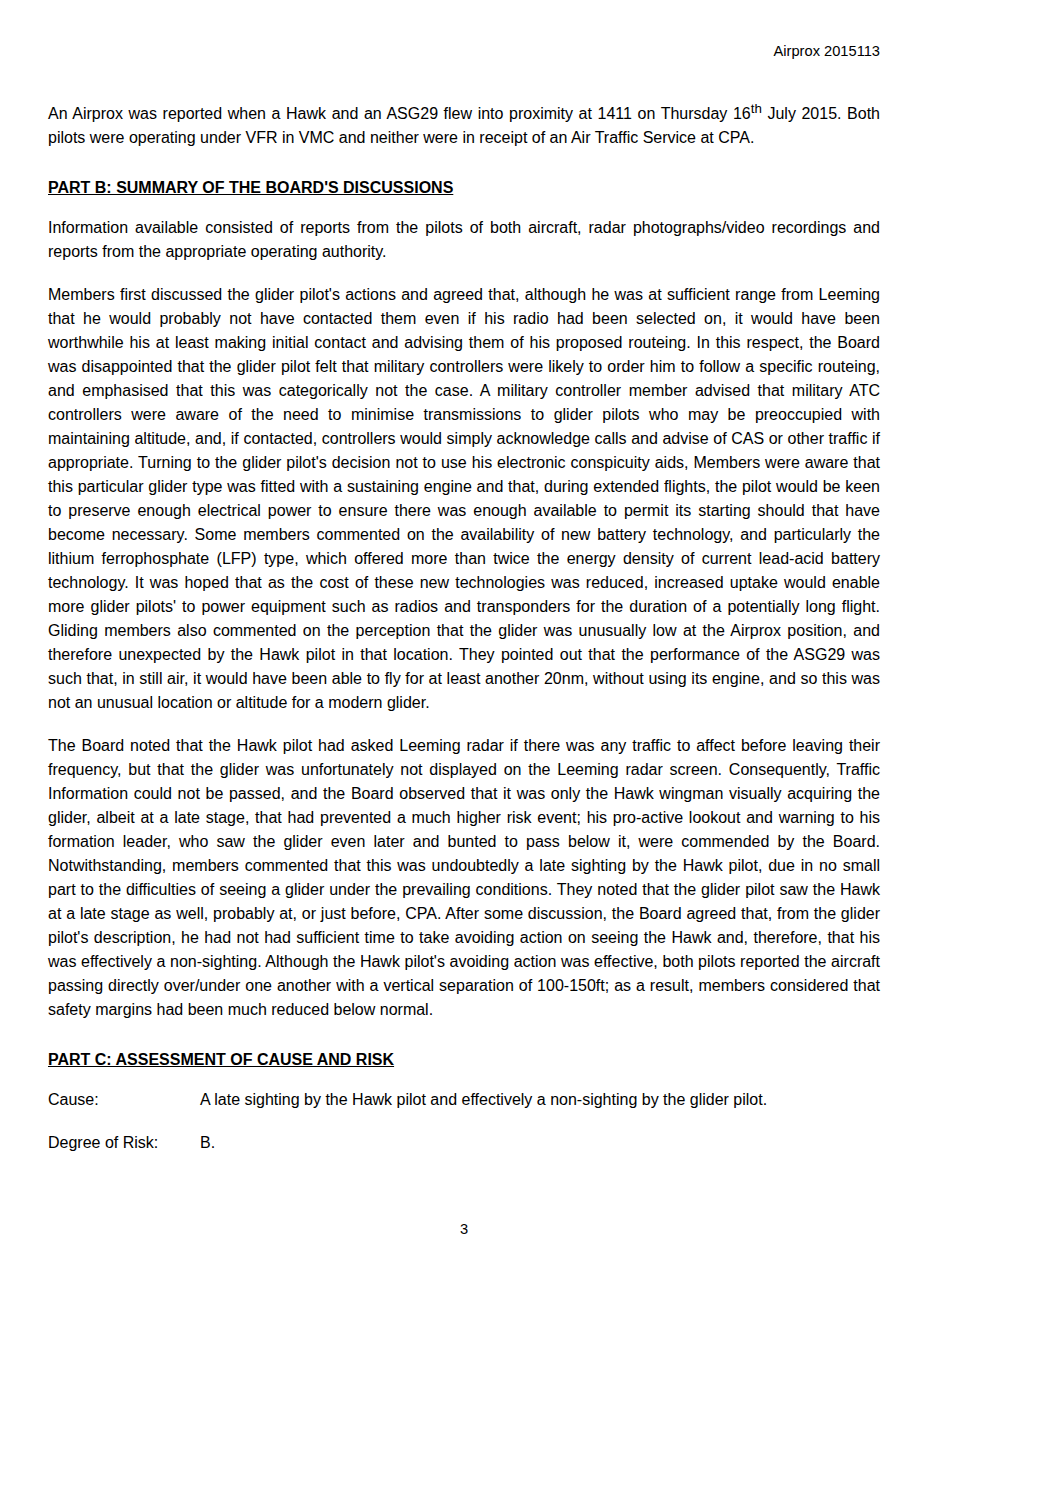Airprox 2015113
An Airprox was reported when a Hawk and an ASG29 flew into proximity at 1411 on Thursday 16th July 2015. Both pilots were operating under VFR in VMC and neither were in receipt of an Air Traffic Service at CPA.
PART B: SUMMARY OF THE BOARD'S DISCUSSIONS
Information available consisted of reports from the pilots of both aircraft, radar photographs/video recordings and reports from the appropriate operating authority.
Members first discussed the glider pilot's actions and agreed that, although he was at sufficient range from Leeming that he would probably not have contacted them even if his radio had been selected on, it would have been worthwhile his at least making initial contact and advising them of his proposed routeing. In this respect, the Board was disappointed that the glider pilot felt that military controllers were likely to order him to follow a specific routeing, and emphasised that this was categorically not the case. A military controller member advised that military ATC controllers were aware of the need to minimise transmissions to glider pilots who may be preoccupied with maintaining altitude, and, if contacted, controllers would simply acknowledge calls and advise of CAS or other traffic if appropriate. Turning to the glider pilot's decision not to use his electronic conspicuity aids, Members were aware that this particular glider type was fitted with a sustaining engine and that, during extended flights, the pilot would be keen to preserve enough electrical power to ensure there was enough available to permit its starting should that have become necessary. Some members commented on the availability of new battery technology, and particularly the lithium ferrophosphate (LFP) type, which offered more than twice the energy density of current lead-acid battery technology. It was hoped that as the cost of these new technologies was reduced, increased uptake would enable more glider pilots' to power equipment such as radios and transponders for the duration of a potentially long flight. Gliding members also commented on the perception that the glider was unusually low at the Airprox position, and therefore unexpected by the Hawk pilot in that location. They pointed out that the performance of the ASG29 was such that, in still air, it would have been able to fly for at least another 20nm, without using its engine, and so this was not an unusual location or altitude for a modern glider.
The Board noted that the Hawk pilot had asked Leeming radar if there was any traffic to affect before leaving their frequency, but that the glider was unfortunately not displayed on the Leeming radar screen. Consequently, Traffic Information could not be passed, and the Board observed that it was only the Hawk wingman visually acquiring the glider, albeit at a late stage, that had prevented a much higher risk event; his pro-active lookout and warning to his formation leader, who saw the glider even later and bunted to pass below it, were commended by the Board. Notwithstanding, members commented that this was undoubtedly a late sighting by the Hawk pilot, due in no small part to the difficulties of seeing a glider under the prevailing conditions. They noted that the glider pilot saw the Hawk at a late stage as well, probably at, or just before, CPA. After some discussion, the Board agreed that, from the glider pilot's description, he had not had sufficient time to take avoiding action on seeing the Hawk and, therefore, that his was effectively a non-sighting. Although the Hawk pilot's avoiding action was effective, both pilots reported the aircraft passing directly over/under one another with a vertical separation of 100-150ft; as a result, members considered that safety margins had been much reduced below normal.
PART C: ASSESSMENT OF CAUSE AND RISK
| Cause: | A late sighting by the Hawk pilot and effectively a non-sighting by the glider pilot. |
| Degree of Risk: | B. |
3